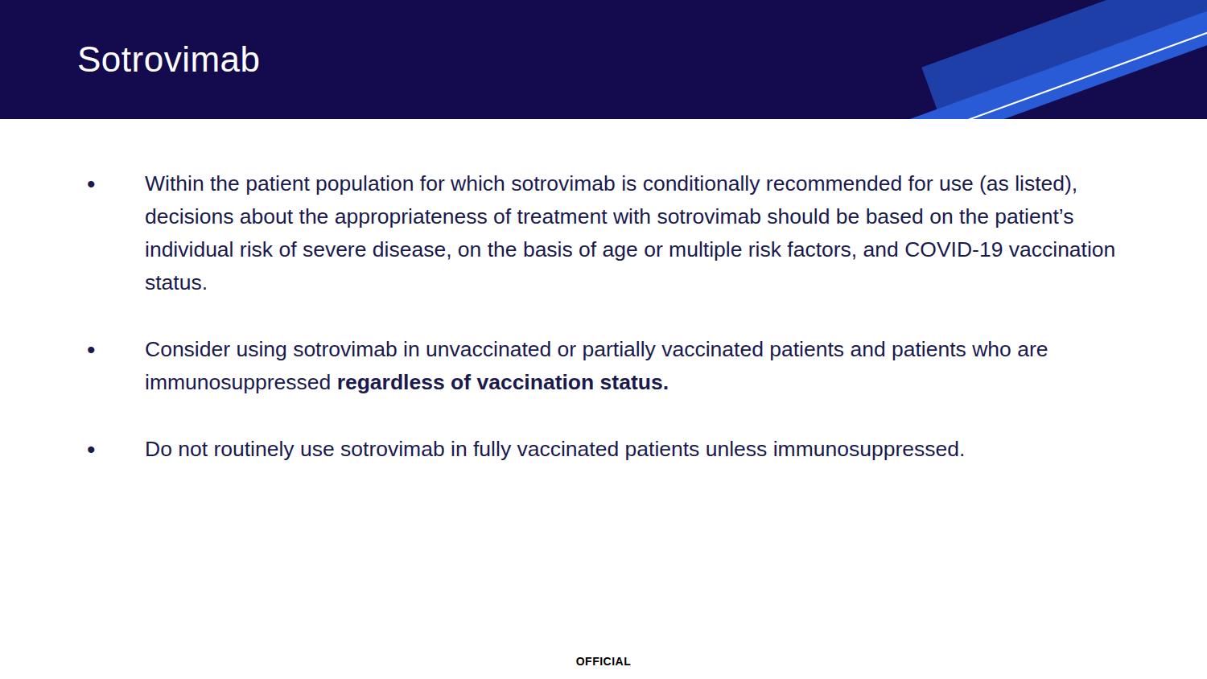Sotrovimab
Within the patient population for which sotrovimab is conditionally recommended for use (as listed), decisions about the appropriateness of treatment with sotrovimab should be based on the patient’s individual risk of severe disease, on the basis of age or multiple risk factors, and COVID-19 vaccination status.
Consider using sotrovimab in unvaccinated or partially vaccinated patients and patients who are immunosuppressed regardless of vaccination status.
Do not routinely use sotrovimab in fully vaccinated patients unless immunosuppressed.
OFFICIAL